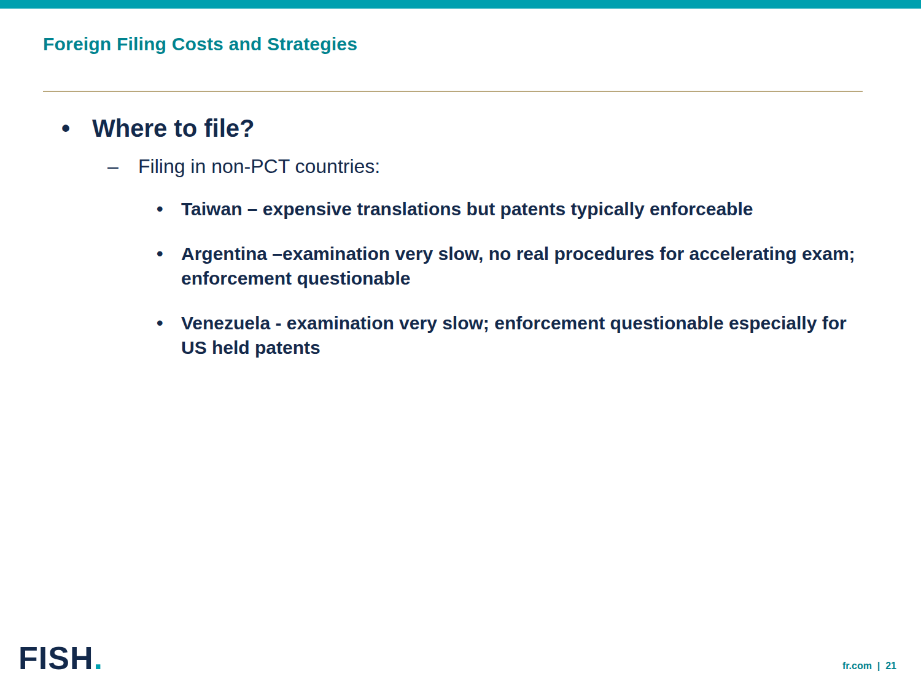Foreign Filing Costs and Strategies
Where to file?
Filing in non-PCT countries:
Taiwan – expensive translations but patents typically enforceable
Argentina –examination very slow, no real procedures for accelerating exam; enforcement questionable
Venezuela - examination very slow; enforcement questionable especially for US held patents
FISH.
fr.com | 21